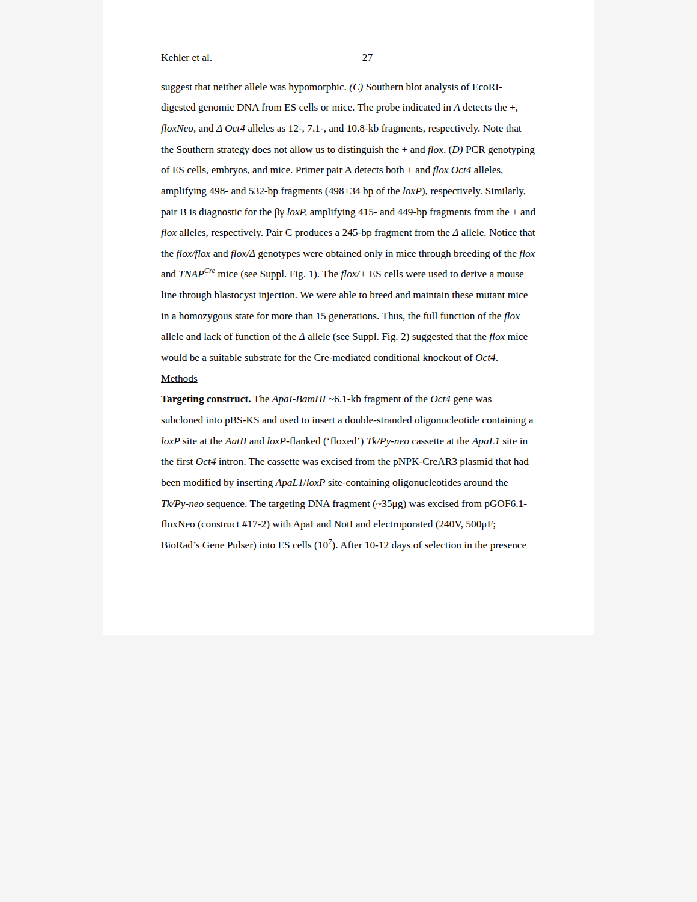Kehler et al. 27
suggest that neither allele was hypomorphic. (C) Southern blot analysis of EcoRI-digested genomic DNA from ES cells or mice. The probe indicated in A detects the +, floxNeo, and Δ Oct4 alleles as 12-, 7.1-, and 10.8-kb fragments, respectively. Note that the Southern strategy does not allow us to distinguish the + and flox. (D) PCR genotyping of ES cells, embryos, and mice. Primer pair A detects both + and flox Oct4 alleles, amplifying 498- and 532-bp fragments (498+34 bp of the loxP), respectively. Similarly, pair B is diagnostic for the βγ loxP, amplifying 415- and 449-bp fragments from the + and flox alleles, respectively. Pair C produces a 245-bp fragment from the Δ allele. Notice that the flox/flox and flox/Δ genotypes were obtained only in mice through breeding of the flox and TNAPCre mice (see Suppl. Fig. 1). The flox/+ ES cells were used to derive a mouse line through blastocyst injection. We were able to breed and maintain these mutant mice in a homozygous state for more than 15 generations. Thus, the full function of the flox allele and lack of function of the Δ allele (see Suppl. Fig. 2) suggested that the flox mice would be a suitable substrate for the Cre-mediated conditional knockout of Oct4.
Methods
Targeting construct. The ApaI-BamHI ~6.1-kb fragment of the Oct4 gene was subcloned into pBS-KS and used to insert a double-stranded oligonucleotide containing a loxP site at the AatII and loxP-flanked (‘floxed’) Tk/Py-neo cassette at the ApaL1 site in the first Oct4 intron. The cassette was excised from the pNPK-CreAR3 plasmid that had been modified by inserting ApaL1/loxP site-containing oligonucleotides around the Tk/Py-neo sequence. The targeting DNA fragment (~35μg) was excised from pGOF6.1-floxNeo (construct #17-2) with ApaI and NotI and electroporated (240V, 500μF; BioRad’s Gene Pulser) into ES cells (107). After 10-12 days of selection in the presence